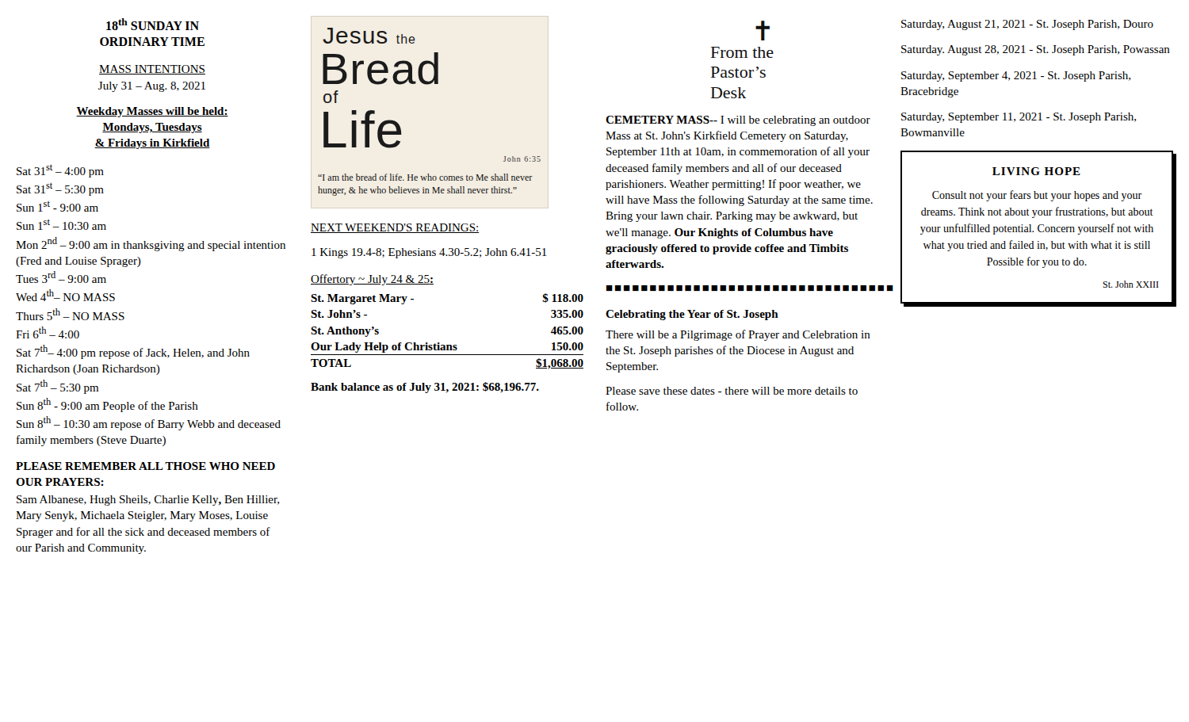18th SUNDAY IN
ORDINARY TIME
MASS INTENTIONS
July 31 – Aug. 8, 2021
Weekday Masses will be held:
Mondays, Tuesdays
& Fridays in Kirkfield
Sat 31st – 4:00 pm
Sat 31st – 5:30 pm
Sun 1st - 9:00 am
Sun 1st – 10:30 am
Mon 2nd – 9:00 am in thanksgiving and special intention (Fred and Louise Sprager)
Tues 3rd – 9:00 am
Wed 4th– NO MASS
Thurs 5th – NO MASS
Fri 6th – 4:00
Sat 7th– 4:00 pm repose of Jack, Helen, and John Richardson (Joan Richardson)
Sat 7th – 5:30 pm
Sun 8th - 9:00 am People of the Parish
Sun 8th – 10:30 am repose of Barry Webb and deceased family members (Steve Duarte)
PLEASE REMEMBER ALL THOSE WHO NEED OUR PRAYERS:
Sam Albanese, Hugh Sheils, Charlie Kelly, Ben Hillier, Mary Senyk, Michaela Steigler, Mary Moses, Louise Sprager and for all the sick and deceased members of our Parish and Community.
Jesus the
Bread
of
Life
John 6:35
“I am the bread of life. He who comes to Me shall never hunger, & he who believes in Me shall never thirst.”
NEXT WEEKEND'S READINGS:
1 Kings 19.4-8; Ephesians 4.30-5.2; John 6.41-51
Offertory ~ July 24 & 25:
| St. Margaret Mary - | $ 118.00 |
| St. John’s - | 335.00 |
| St. Anthony’s | 465.00 |
| Our Lady Help of Christians | 150.00 |
| TOTAL | $1,068.00 |
Bank balance as of July 31, 2021: $68,196.77.
✝ From the
Pastor’s
Desk
CEMETERY MASS-- I will be celebrating an outdoor Mass at St. John's Kirkfield Cemetery on Saturday, September 11th at 10am, in commemoration of all your deceased family members and all of our deceased parishioners. Weather permitting! If poor weather, we will have Mass the following Saturday at the same time. Bring your lawn chair. Parking may be awkward, but we'll manage. Our Knights of Columbus have graciously offered to provide coffee and Timbits afterwards.
■■■■■■■■■■■■■■■■■■■■■■■■■■■■■■■■■
Celebrating the Year of St. Joseph
There will be a Pilgrimage of Prayer and Celebration in the St. Joseph parishes of the Diocese in August and September.
Please save these dates - there will be more details to follow.
Saturday, August 21, 2021 - St. Joseph Parish, Douro
Saturday. August 28, 2021 - St. Joseph Parish, Powassan
Saturday, September 4, 2021 - St. Joseph Parish, Bracebridge
Saturday, September 11, 2021 - St. Joseph Parish, Bowmanville
LIVING HOPE
Consult not your fears but your hopes and your dreams. Think not about your frustrations, but about your unfulfilled potential. Concern yourself not with what you tried and failed in, but with what it is still Possible for you to do.
St. John XXIII